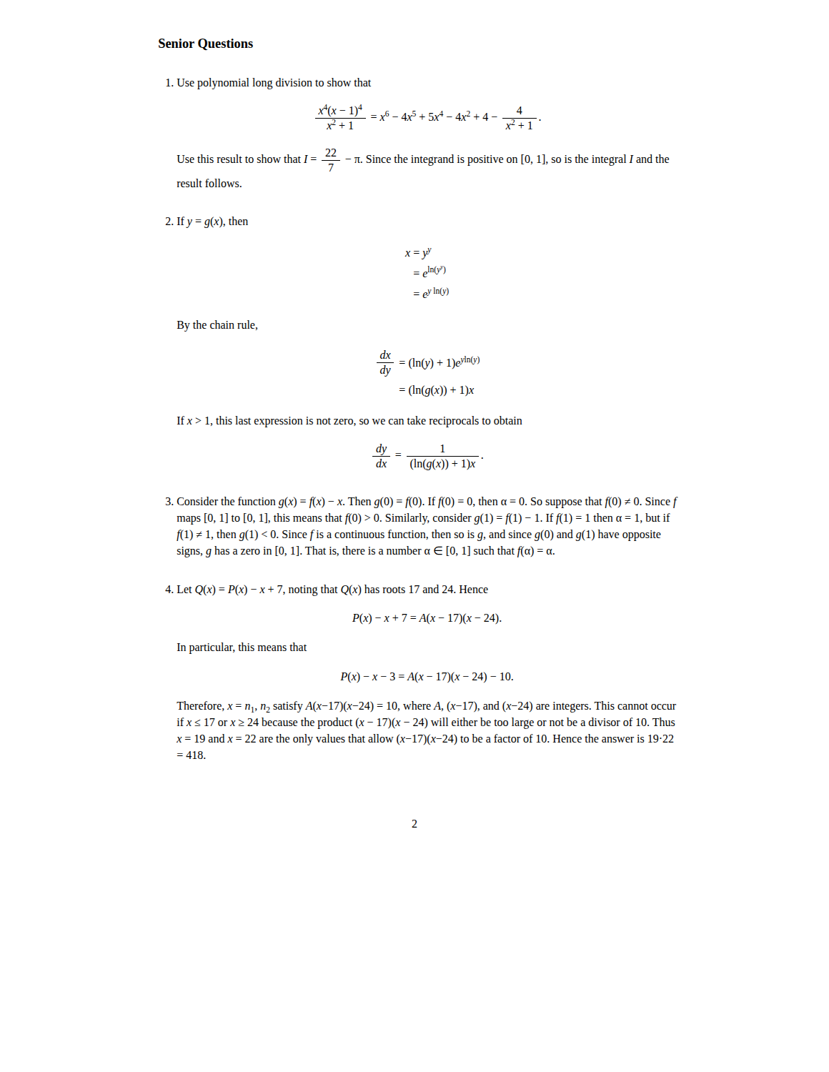Senior Questions
Use polynomial long division to show that
x4(x − 1)4 x2 + 1 = x6 − 4x5 + 5x4 − 4x2 + 4 − 4 x2 + 1.
Use this result to show that I = 227 − π. Since the integrand is positive on [0, 1], so is the integral I and the result follows.
If y = g(x), then
| x | = | y y |
| | = | e ln( y y ) |
| | = | e y ln( y ) |
By the chain rule,
| dx dy | = | (ln( y ) + 1) e y ln( y ) |
| | = | (ln( g ( x )) + 1) x |
If x > 1, this last expression is not zero, so we can take reciprocals to obtain
dy dx = 1(ln(g(x)) + 1)x.
Consider the function g(x) = f(x) − x. Then g(0) = f(0). If f(0) = 0, then α = 0. So suppose that f(0) ≠ 0. Since f maps [0, 1] to [0, 1], this means that f(0) > 0. Similarly, consider g(1) = f(1) − 1. If f(1) = 1 then α = 1, but if f(1) ≠ 1, then g(1) < 0. Since f is a continuous function, then so is g, and since g(0) and g(1) have opposite signs, g has a zero in [0, 1]. That is, there is a number α ∈ [0, 1] such that f(α) = α.
Let Q(x) = P(x) − x + 7, noting that Q(x) has roots 17 and 24. Hence
P(x) − x + 7 = A(x − 17)(x − 24).
In particular, this means that
P(x) − x − 3 = A(x − 17)(x − 24) − 10.
Therefore, x = n1, n2 satisfy A(x−17)(x−24) = 10, where A, (x−17), and (x−24) are integers. This cannot occur if x ≤ 17 or x ≥ 24 because the product (x − 17)(x − 24) will either be too large or not be a divisor of 10. Thus x = 19 and x = 22 are the only values that allow (x−17)(x−24) to be a factor of 10. Hence the answer is 19·22 = 418.
2